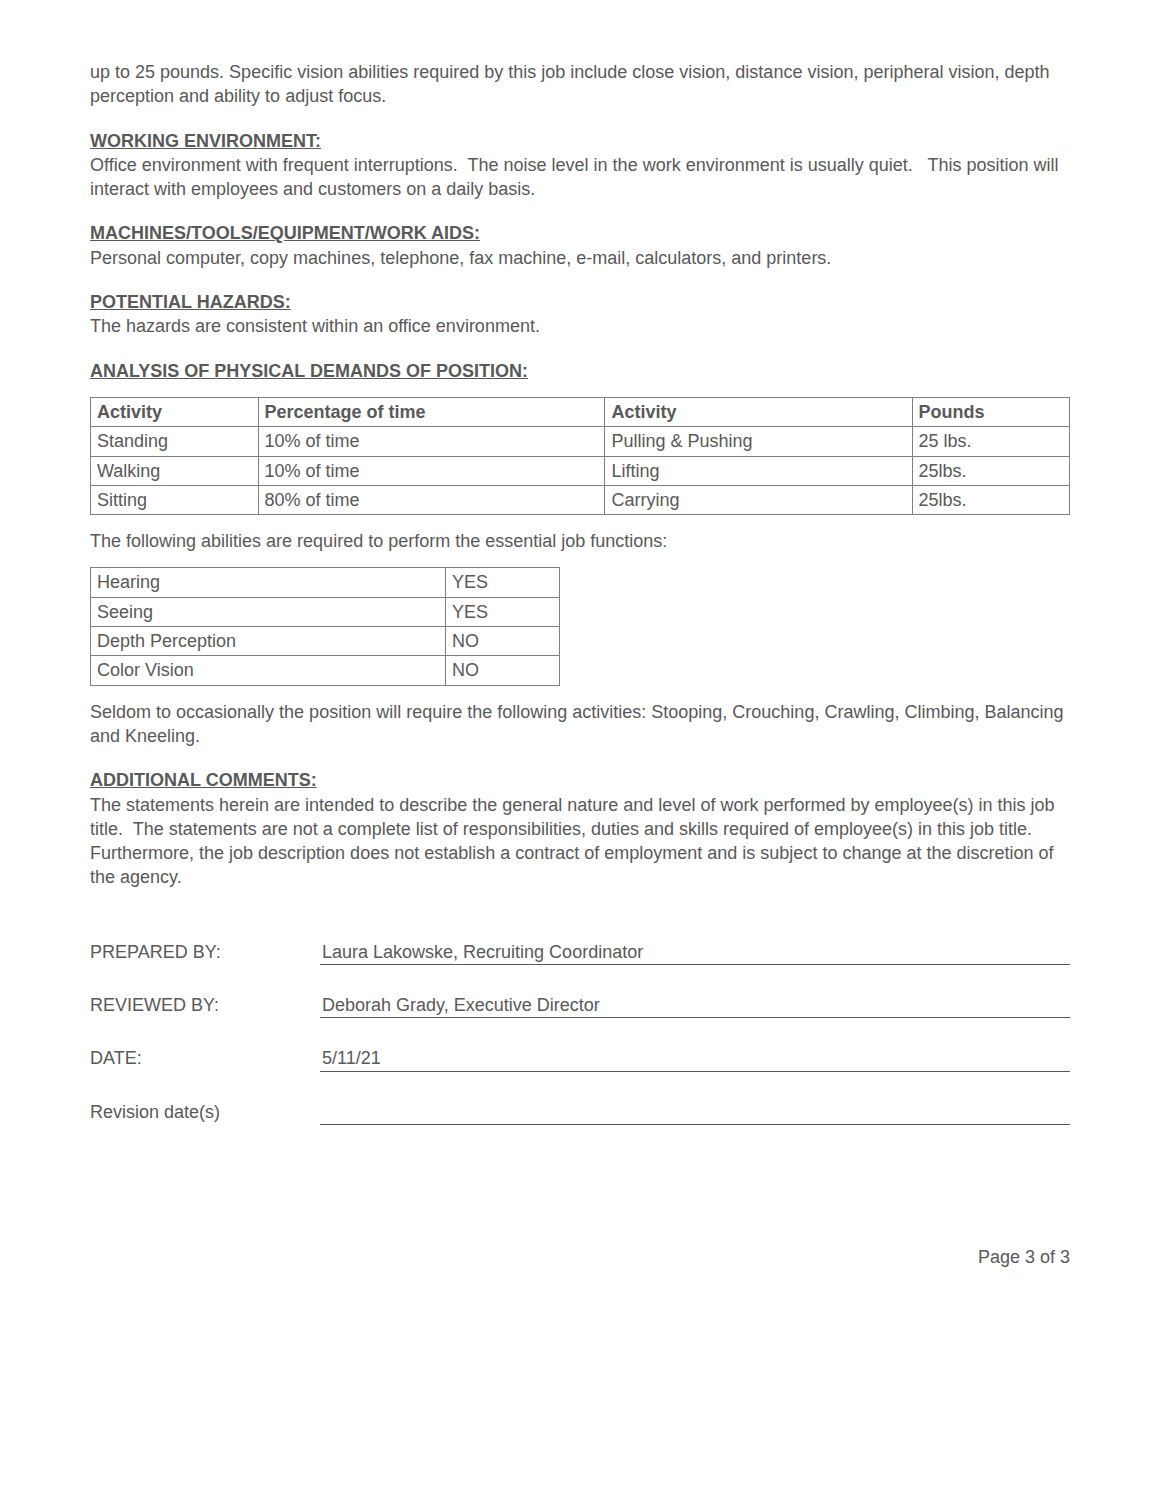up to 25 pounds. Specific vision abilities required by this job include close vision, distance vision, peripheral vision, depth perception and ability to adjust focus.
WORKING ENVIRONMENT:
Office environment with frequent interruptions. The noise level in the work environment is usually quiet. This position will interact with employees and customers on a daily basis.
MACHINES/TOOLS/EQUIPMENT/WORK AIDS:
Personal computer, copy machines, telephone, fax machine, e-mail, calculators, and printers.
POTENTIAL HAZARDS:
The hazards are consistent within an office environment.
ANALYSIS OF PHYSICAL DEMANDS OF POSITION:
| Activity | Percentage of time | Activity | Pounds |
| --- | --- | --- | --- |
| Standing | 10% of time | Pulling & Pushing | 25 lbs. |
| Walking | 10% of time | Lifting | 25lbs. |
| Sitting | 80% of time | Carrying | 25lbs. |
The following abilities are required to perform the essential job functions:
| Hearing | YES |
| Seeing | YES |
| Depth Perception | NO |
| Color Vision | NO |
Seldom to occasionally the position will require the following activities: Stooping, Crouching, Crawling, Climbing, Balancing and Kneeling.
ADDITIONAL COMMENTS:
The statements herein are intended to describe the general nature and level of work performed by employee(s) in this job title. The statements are not a complete list of responsibilities, duties and skills required of employee(s) in this job title. Furthermore, the job description does not establish a contract of employment and is subject to change at the discretion of the agency.
PREPARED BY:
Laura Lakowske, Recruiting Coordinator
REVIEWED BY:
Deborah Grady, Executive Director
DATE:
5/11/21
Revision date(s)
Page 3 of 3